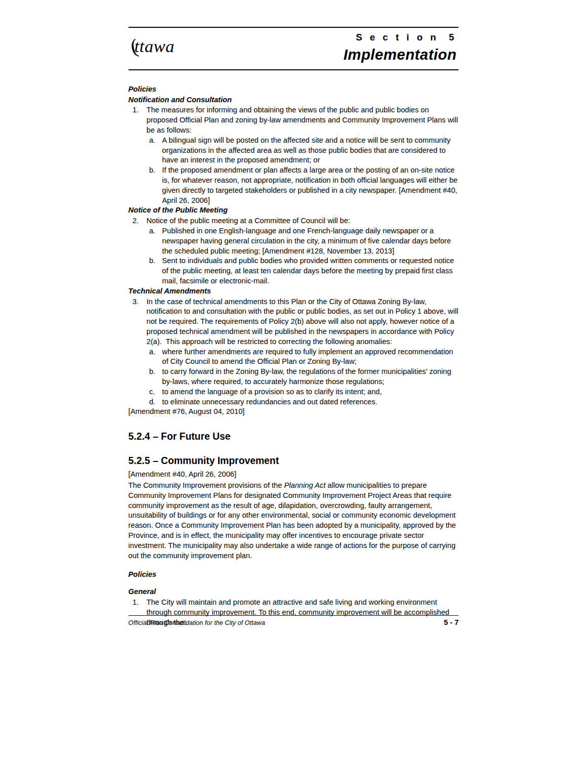(ttawa
S e c t i o n 5
Implementation
Policies
Notification and Consultation
The measures for informing and obtaining the views of the public and public bodies on proposed Official Plan and zoning by-law amendments and Community Improvement Plans will be as follows:
A bilingual sign will be posted on the affected site and a notice will be sent to community organizations in the affected area as well as those public bodies that are considered to have an interest in the proposed amendment; or
If the proposed amendment or plan affects a large area or the posting of an on-site notice is, for whatever reason, not appropriate, notification in both official languages will either be given directly to targeted stakeholders or published in a city newspaper. [Amendment #40, April 26, 2006]
Notice of the Public Meeting
Notice of the public meeting at a Committee of Council will be:
Published in one English-language and one French-language daily newspaper or a newspaper having general circulation in the city, a minimum of five calendar days before the scheduled public meeting; [Amendment #128, November 13, 2013]
Sent to individuals and public bodies who provided written comments or requested notice of the public meeting, at least ten calendar days before the meeting by prepaid first class mail, facsimile or electronic-mail.
Technical Amendments
In the case of technical amendments to this Plan or the City of Ottawa Zoning By-law, notification to and consultation with the public or public bodies, as set out in Policy 1 above, will not be required. The requirements of Policy 2(b) above will also not apply, however notice of a proposed technical amendment will be published in the newspapers in accordance with Policy 2(a). This approach will be restricted to correcting the following anomalies:
where further amendments are required to fully implement an approved recommendation of City Council to amend the Official Plan or Zoning By-law;
to carry forward in the Zoning By-law, the regulations of the former municipalities’ zoning by-laws, where required, to accurately harmonize those regulations;
to amend the language of a provision so as to clarify its intent; and,
to eliminate unnecessary redundancies and out dated references.
[Amendment #76, August 04, 2010]
5.2.4 – For Future Use
5.2.5 – Community Improvement
[Amendment #40, April 26, 2006]
The Community Improvement provisions of the Planning Act allow municipalities to prepare Community Improvement Plans for designated Community Improvement Project Areas that require community improvement as the result of age, dilapidation, overcrowding, faulty arrangement, unsuitability of buildings or for any other environmental, social or community economic development reason. Once a Community Improvement Plan has been adopted by a municipality, approved by the Province, and is in effect, the municipality may offer incentives to encourage private sector investment. The municipality may also undertake a wide range of actions for the purpose of carrying out the community improvement plan.
Policies
General
The City will maintain and promote an attractive and safe living and working environment through community improvement. To this end, community improvement will be accomplished through the:
Official Plan Consolidation for the City of Ottawa
5 - 7